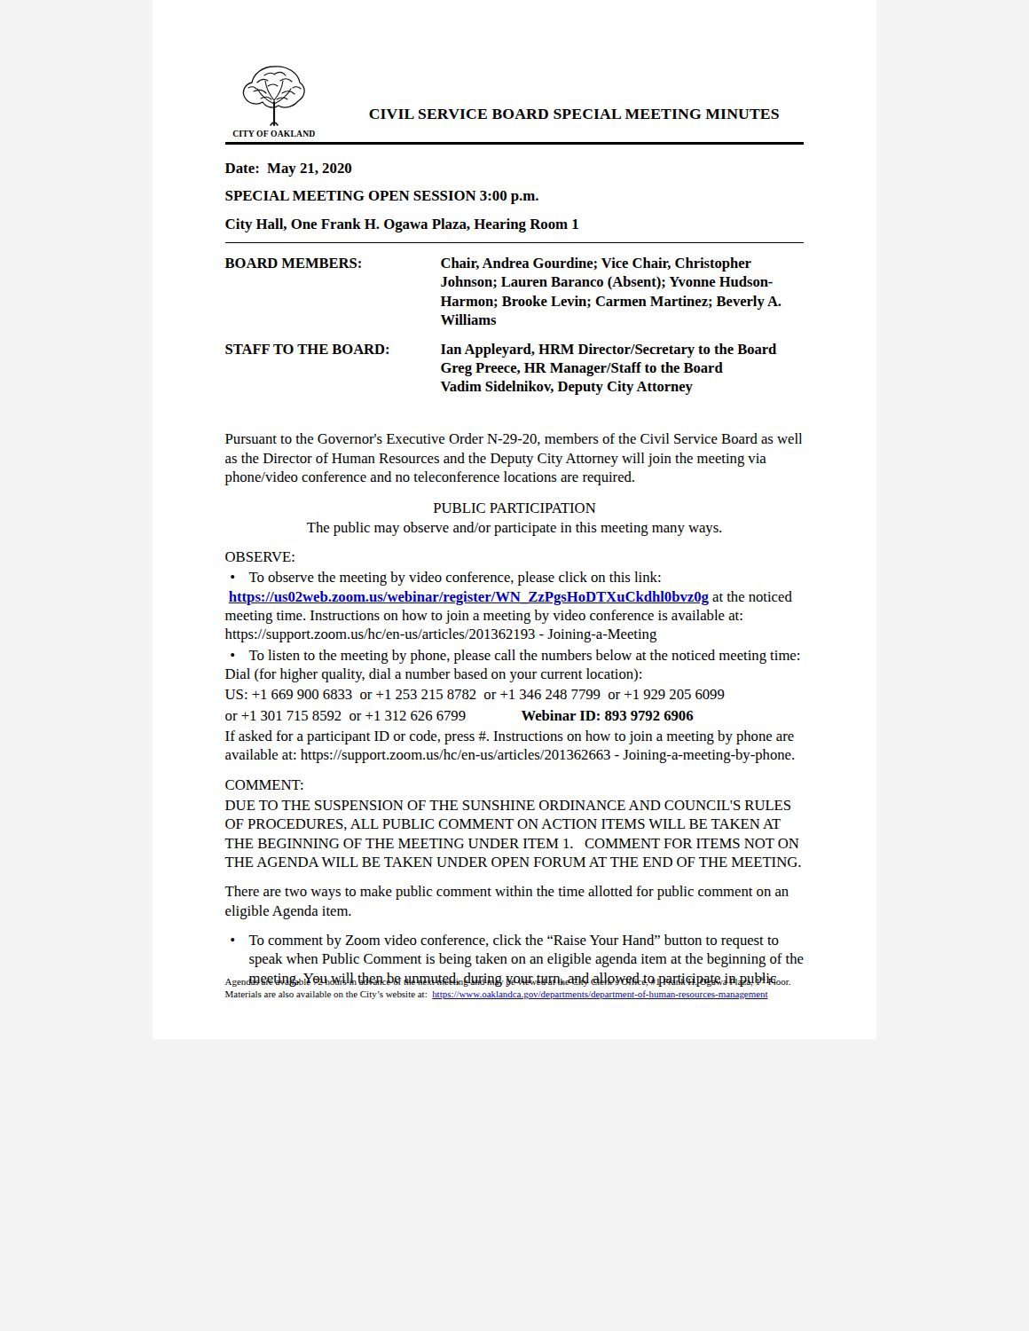CITY OF OAKLAND
CIVIL SERVICE BOARD SPECIAL MEETING MINUTES
Date: May 21, 2020
SPECIAL MEETING OPEN SESSION 3:00 p.m.
City Hall, One Frank H. Ogawa Plaza, Hearing Room 1
| BOARD MEMBERS: | Chair, Andrea Gourdine; Vice Chair, Christopher Johnson; Lauren Baranco (Absent); Yvonne Hudson-Harmon; Brooke Levin; Carmen Martinez; Beverly A. Williams |
| STAFF TO THE BOARD: | Ian Appleyard, HRM Director/Secretary to the Board Greg Preece, HR Manager/Staff to the Board Vadim Sidelnikov, Deputy City Attorney |
Pursuant to the Governor's Executive Order N-29-20, members of the Civil Service Board as well as the Director of Human Resources and the Deputy City Attorney will join the meeting via phone/video conference and no teleconference locations are required.
PUBLIC PARTICIPATION
The public may observe and/or participate in this meeting many ways.
OBSERVE:
To observe the meeting by video conference, please click on this link:
https://us02web.zoom.us/webinar/register/WN_ZzPgsHoDTXuCkdhl0bvz0g at the noticed meeting time. Instructions on how to join a meeting by video conference is available at: https://support.zoom.us/hc/en-us/articles/201362193 - Joining-a-Meeting
To listen to the meeting by phone, please call the numbers below at the noticed meeting time:
Dial (for higher quality, dial a number based on your current location):
US: +1 669 900 6833 or +1 253 215 8782 or +1 346 248 7799 or +1 929 205 6099
or +1 301 715 8592 or +1 312 626 6799 Webinar ID: 893 9792 6906
If asked for a participant ID or code, press #. Instructions on how to join a meeting by phone are available at: https://support.zoom.us/hc/en-us/articles/201362663 - Joining-a-meeting-by-phone.
COMMENT:
DUE TO THE SUSPENSION OF THE SUNSHINE ORDINANCE AND COUNCIL'S RULES OF PROCEDURES, ALL PUBLIC COMMENT ON ACTION ITEMS WILL BE TAKEN AT THE BEGINNING OF THE MEETING UNDER ITEM 1. COMMENT FOR ITEMS NOT ON THE AGENDA WILL BE TAKEN UNDER OPEN FORUM AT THE END OF THE MEETING.
There are two ways to make public comment within the time allotted for public comment on an eligible Agenda item.
To comment by Zoom video conference, click the “Raise Your Hand” button to request to speak when Public Comment is being taken on an eligible agenda item at the beginning of the meeting. You will then be unmuted, during your turn, and allowed to participate in public
Agendas are available 72 hours in advance of the next meeting and may be viewed at the City Clerk’s Office, #1 Frank H. Ogawa Plaza, 1st Floor. Materials are also available on the City’s website at: https://www.oaklandca.gov/departments/department-of-human-resources-management